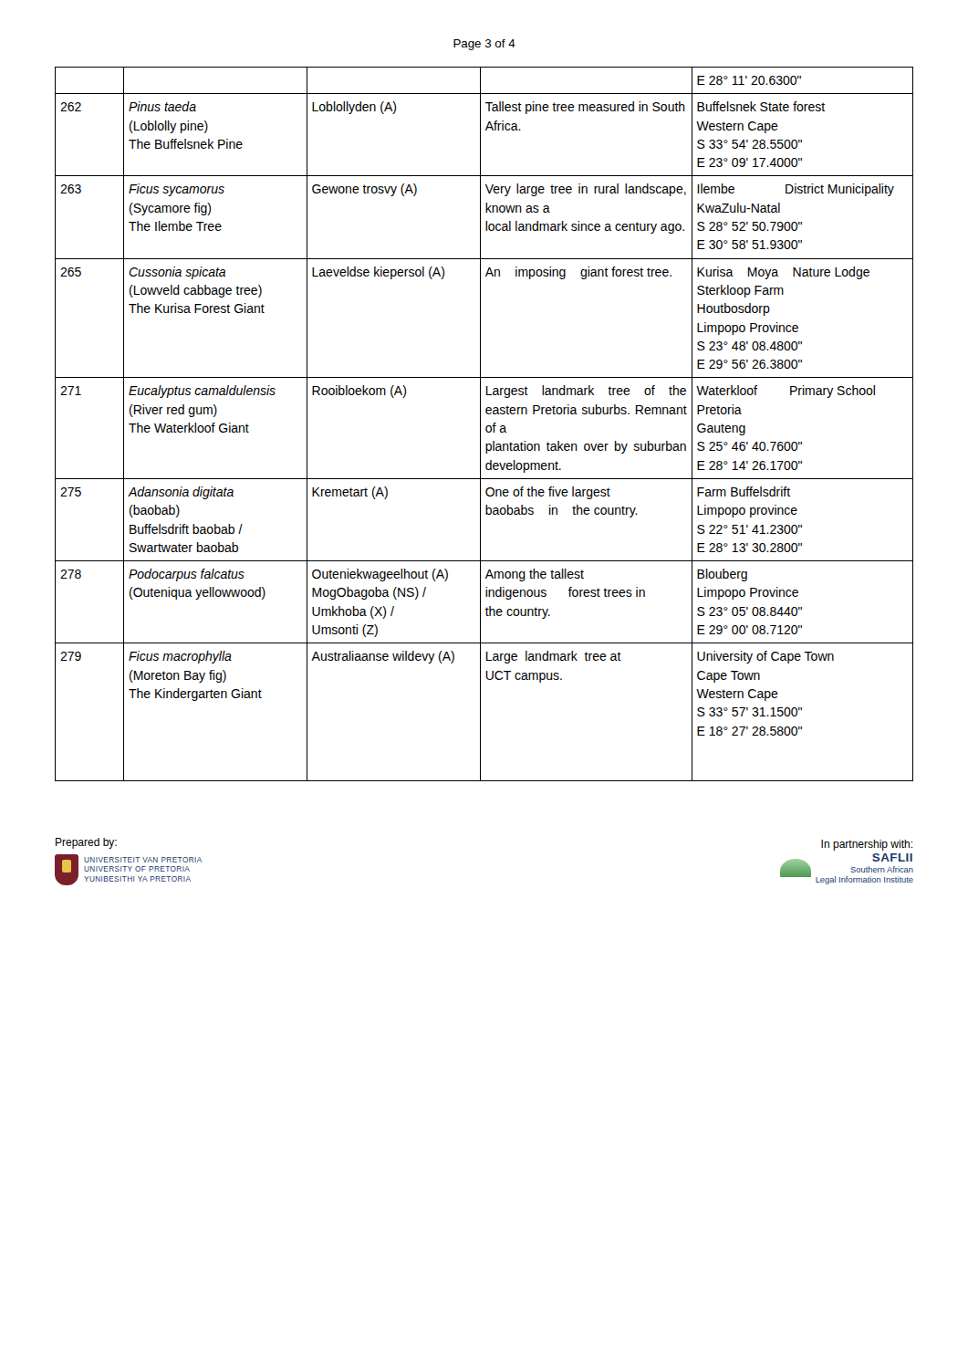Page 3 of 4
| | | | | E 28° 11' 20.6300" |
| 262 | Pinus taeda (Loblolly pine) The Buffelsnek Pine | Loblollyden (A) | Tallest pine tree measured in South Africa. | Buffelsnek State forest Western Cape S 33° 54' 28.5500" E 23° 09' 17.4000" |
| 263 | Ficus sycamorus (Sycamore fig) The Ilembe Tree | Gewone trosvy (A) | Very large tree in rural landscape, known as a local landmark since a century ago. | Ilembe District Municipality KwaZulu-Natal S 28° 52' 50.7900" E 30° 58' 51.9300" |
| 265 | Cussonia spicata (Lowveld cabbage tree) The Kurisa Forest Giant | Laeveldse kiepersol (A) | An imposing giant forest tree. | Kurisa Moya Nature Lodge Sterkloop Farm Houtbosdorp Limpopo Province S 23° 48' 08.4800" E 29° 56' 26.3800" |
| 271 | Eucalyptus camaldulensis (River red gum) The Waterkloof Giant | Rooibloekom (A) | Largest landmark tree of the eastern Pretoria suburbs. Remnant of a plantation taken over by suburban development. | Waterkloof Primary School Pretoria Gauteng S 25° 46' 40.7600" E 28° 14' 26.1700" |
| 275 | Adansonia digitata (baobab) Buffelsdrift baobab / Swartwater baobab | Kremetart (A) | One of the five largest baobabs in the country. | Farm Buffelsdrift Limpopo province S 22° 51' 41.2300" E 28° 13' 30.2800" |
| 278 | Podocarpus falcatus (Outeniqua yellowwood) | Outeniekwageelhout (A) MogObagoba (NS) / Umkhoba (X) / Umsonti (Z) | Among the tallest indigenous forest trees in the country. | Blouberg Limpopo Province S 23° 05' 08.8440" E 29° 00' 08.7120" |
| 279 | Ficus macrophylla (Moreton Bay fig) The Kindergarten Giant | Australiaanse wildevy (A) | Large landmark tree at UCT campus. | University of Cape Town Cape Town Western Cape S 33° 57' 31.1500" E 18° 27' 28.5800" |
Prepared by:
Universiteit van Pretoria
University of Pretoria
Yunibesithi ya Pretoria
In partnership with:
SAFLII
Southern African
Legal Information Institute